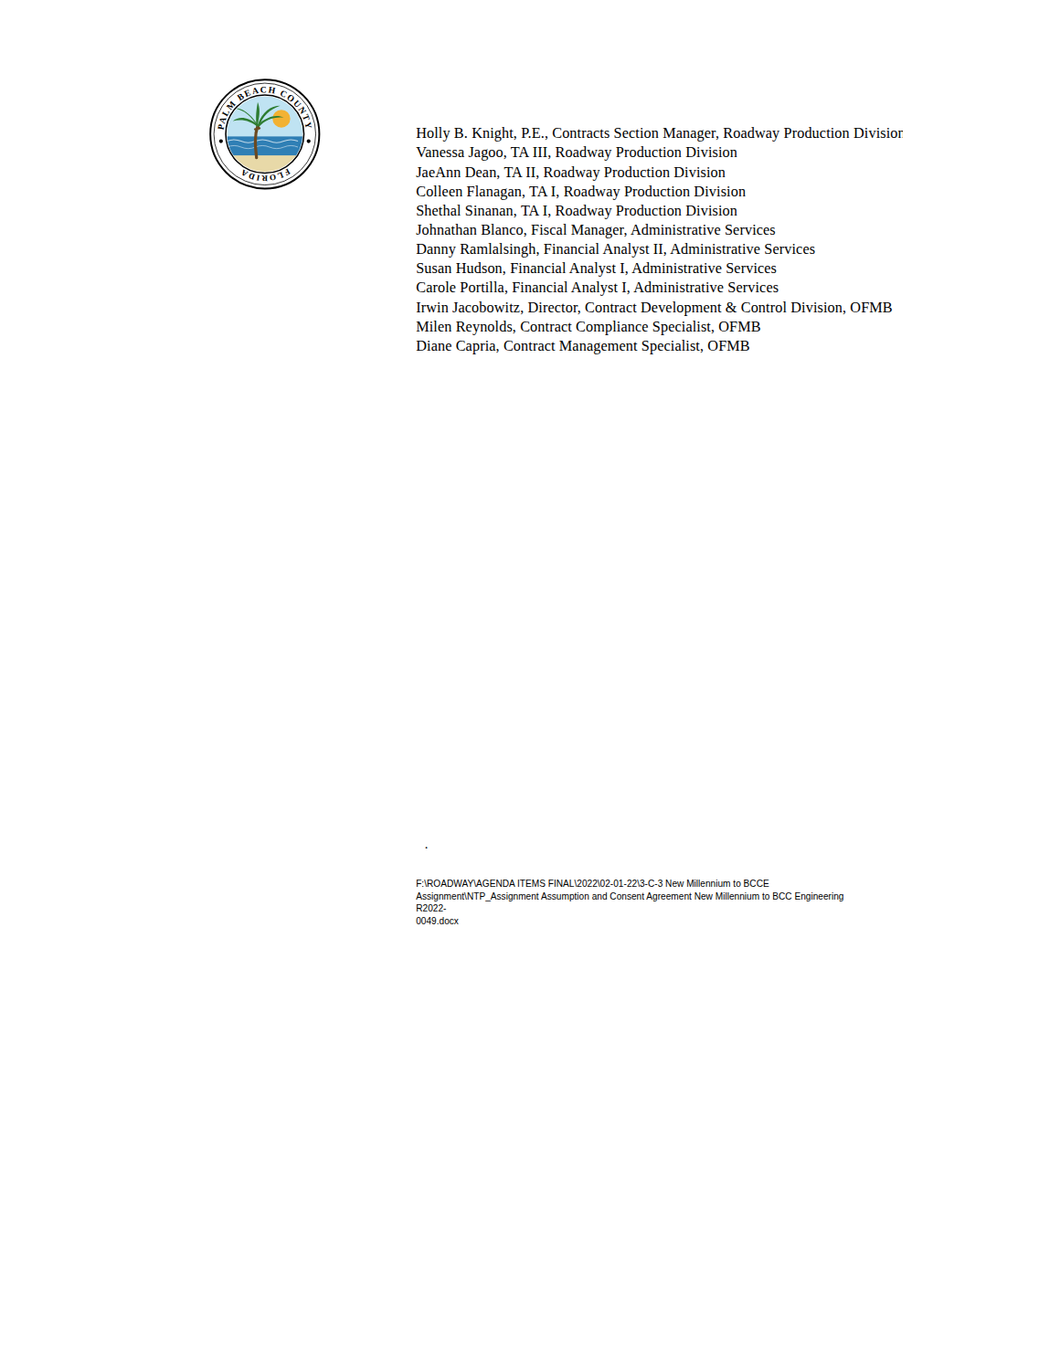PALM BEACH COUNTY FLORIDA
Holly B. Knight, P.E., Contracts Section Manager, Roadway Production Division
Vanessa Jagoo, TA III, Roadway Production Division
JaeAnn Dean, TA II, Roadway Production Division
Colleen Flanagan, TA I, Roadway Production Division
Shethal Sinanan, TA I, Roadway Production Division
Johnathan Blanco, Fiscal Manager, Administrative Services
Danny Ramlalsingh, Financial Analyst II, Administrative Services
Susan Hudson, Financial Analyst I, Administrative Services
Carole Portilla, Financial Analyst I, Administrative Services
Irwin Jacobowitz, Director, Contract Development & Control Division, OFMB
Milen Reynolds, Contract Compliance Specialist, OFMB
Diane Capria, Contract Management Specialist, OFMB
.
F:\ROADWAY\AGENDA ITEMS FINAL\2022\02-01-22\3-C-3 New Millennium to BCCE
Assignment\NTP_Assignment Assumption and Consent Agreement New Millennium to BCC Engineering R2022-
0049.docx